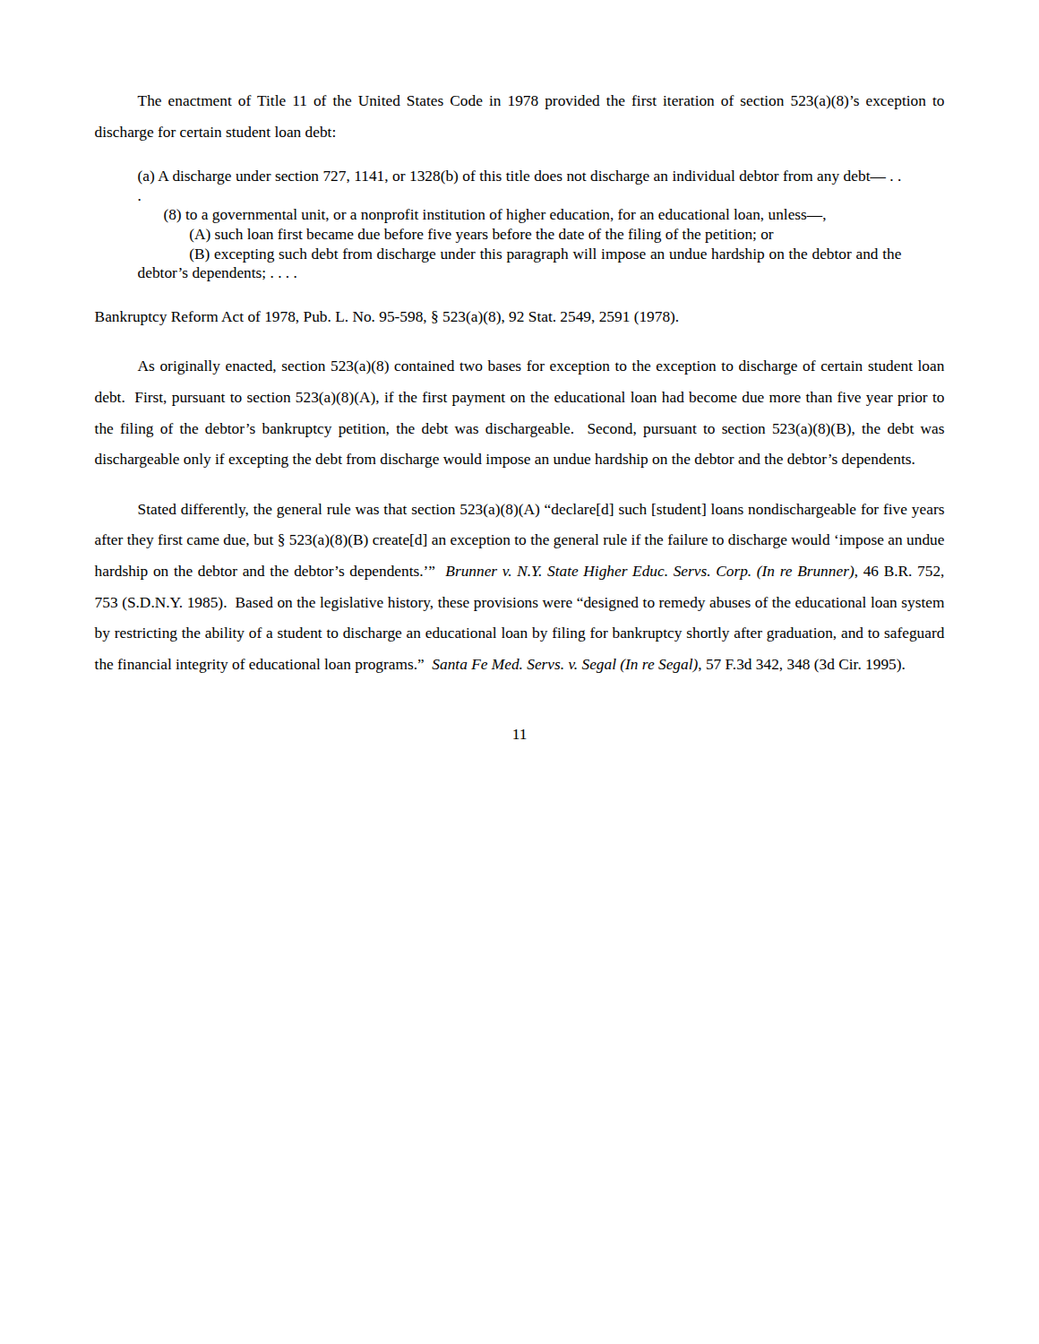The enactment of Title 11 of the United States Code in 1978 provided the first iteration of section 523(a)(8)’s exception to discharge for certain student loan debt:
(a) A discharge under section 727, 1141, or 1328(b) of this title does not discharge an individual debtor from any debt— . . .
(8) to a governmental unit, or a nonprofit institution of higher education, for an educational loan, unless—,
(A) such loan first became due before five years before the date of the filing of the petition; or
(B) excepting such debt from discharge under this paragraph will impose an undue hardship on the debtor and the debtor’s dependents; . . . .
Bankruptcy Reform Act of 1978, Pub. L. No. 95-598, § 523(a)(8), 92 Stat. 2549, 2591 (1978).
As originally enacted, section 523(a)(8) contained two bases for exception to the exception to discharge of certain student loan debt. First, pursuant to section 523(a)(8)(A), if the first payment on the educational loan had become due more than five year prior to the filing of the debtor’s bankruptcy petition, the debt was dischargeable. Second, pursuant to section 523(a)(8)(B), the debt was dischargeable only if excepting the debt from discharge would impose an undue hardship on the debtor and the debtor’s dependents.
Stated differently, the general rule was that section 523(a)(8)(A) “declare[d] such [student] loans nondischargeable for five years after they first came due, but § 523(a)(8)(B) create[d] an exception to the general rule if the failure to discharge would ‘impose an undue hardship on the debtor and the debtor’s dependents.’” Brunner v. N.Y. State Higher Educ. Servs. Corp. (In re Brunner), 46 B.R. 752, 753 (S.D.N.Y. 1985). Based on the legislative history, these provisions were “designed to remedy abuses of the educational loan system by restricting the ability of a student to discharge an educational loan by filing for bankruptcy shortly after graduation, and to safeguard the financial integrity of educational loan programs.” Santa Fe Med. Servs. v. Segal (In re Segal), 57 F.3d 342, 348 (3d Cir. 1995).
11